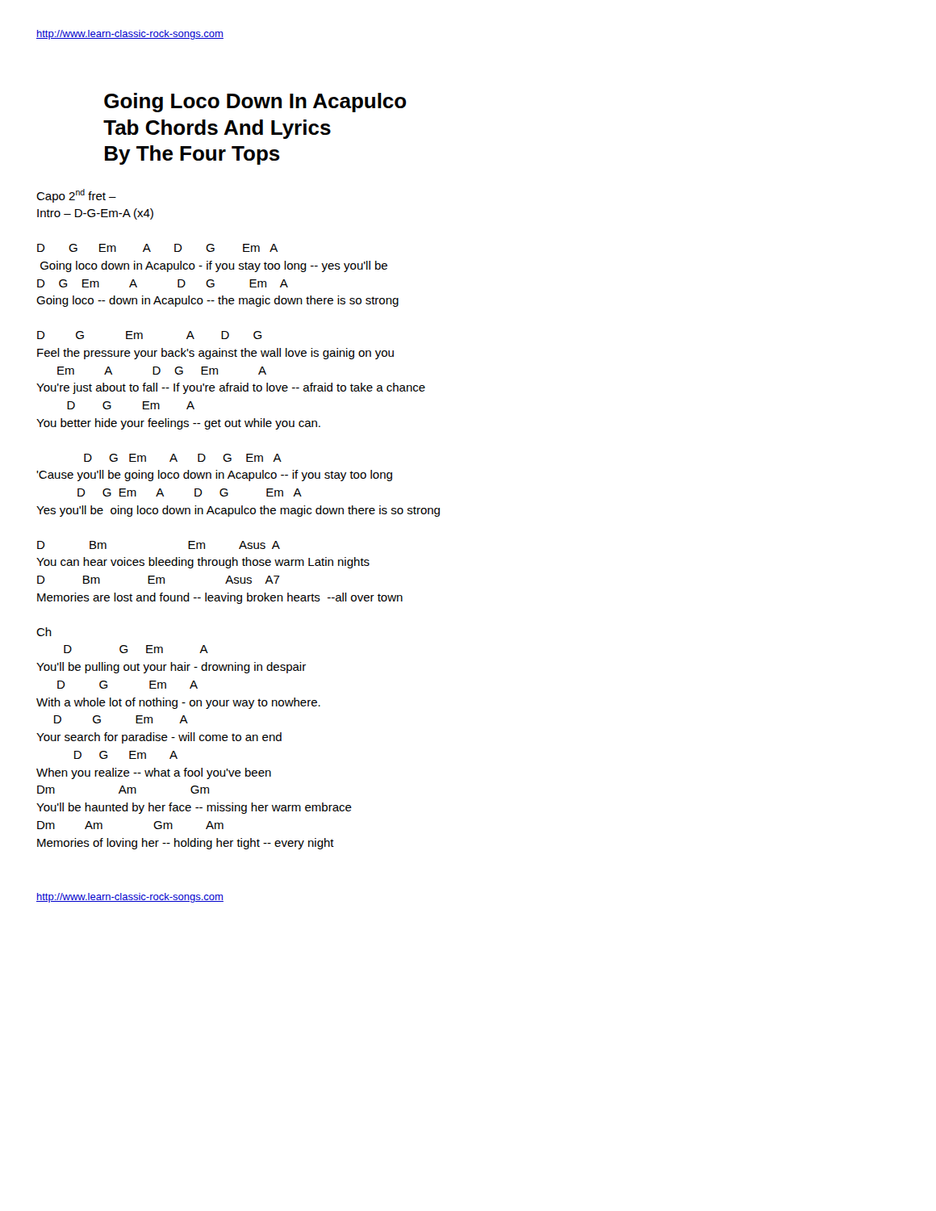http://www.learn-classic-rock-songs.com
Going Loco Down In Acapulco
Tab Chords And Lyrics
By The Four Tops
Capo 2nd fret –
Intro – D-G-Em-A (x4)
D       G      Em        A       D       G        Em   A
 Going loco down in Acapulco - if you stay too long -- yes you'll be
D    G    Em         A            D      G          Em    A
Going loco -- down in Acapulco -- the magic down there is so strong
D         G            Em             A        D       G
Feel the pressure your back's against the wall love is gainig on you
      Em         A            D    G     Em            A
You're just about to fall -- If you're afraid to love -- afraid to take a chance
         D        G         Em        A
You better hide your feelings -- get out while you can.
              D     G   Em       A      D     G    Em   A
'Cause you'll be going loco down in Acapulco -- if you stay too long
            D     G  Em      A         D     G           Em   A
Yes you'll be  oing loco down in Acapulco the magic down there is so strong
D             Bm                        Em          Asus  A
You can hear voices bleeding through those warm Latin nights
D           Bm              Em                  Asus    A7
Memories are lost and found -- leaving broken hearts  --all over town
Ch
        D              G     Em           A
You'll be pulling out your hair - drowning in despair
      D          G            Em       A
With a whole lot of nothing - on your way to nowhere.
     D         G          Em        A
Your search for paradise - will come to an end
           D     G      Em       A
When you realize -- what a fool you've been
Dm                   Am                Gm
You'll be haunted by her face -- missing her warm embrace
Dm         Am               Gm          Am
Memories of loving her -- holding her tight -- every night
http://www.learn-classic-rock-songs.com